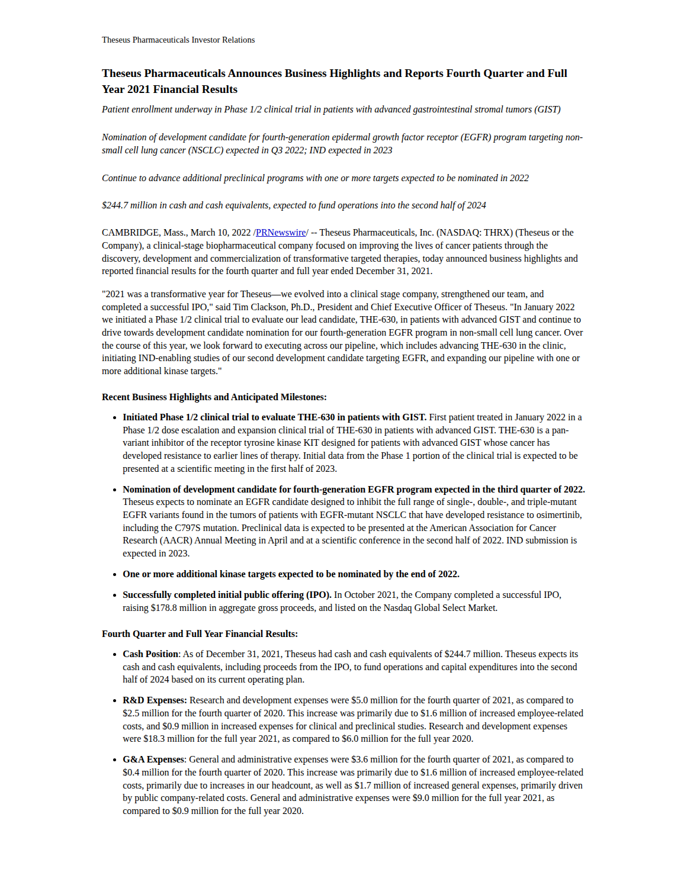Theseus Pharmaceuticals Investor Relations
Theseus Pharmaceuticals Announces Business Highlights and Reports Fourth Quarter and Full Year 2021 Financial Results
Patient enrollment underway in Phase 1/2 clinical trial in patients with advanced gastrointestinal stromal tumors (GIST)
Nomination of development candidate for fourth-generation epidermal growth factor receptor (EGFR) program targeting non-small cell lung cancer (NSCLC) expected in Q3 2022; IND expected in 2023
Continue to advance additional preclinical programs with one or more targets expected to be nominated in 2022
$244.7 million in cash and cash equivalents, expected to fund operations into the second half of 2024
CAMBRIDGE, Mass., March 10, 2022 /PRNewswire/ -- Theseus Pharmaceuticals, Inc. (NASDAQ: THRX) (Theseus or the Company), a clinical-stage biopharmaceutical company focused on improving the lives of cancer patients through the discovery, development and commercialization of transformative targeted therapies, today announced business highlights and reported financial results for the fourth quarter and full year ended December 31, 2021.
"2021 was a transformative year for Theseus—we evolved into a clinical stage company, strengthened our team, and completed a successful IPO," said Tim Clackson, Ph.D., President and Chief Executive Officer of Theseus. "In January 2022 we initiated a Phase 1/2 clinical trial to evaluate our lead candidate, THE-630, in patients with advanced GIST and continue to drive towards development candidate nomination for our fourth-generation EGFR program in non-small cell lung cancer. Over the course of this year, we look forward to executing across our pipeline, which includes advancing THE-630 in the clinic, initiating IND-enabling studies of our second development candidate targeting EGFR, and expanding our pipeline with one or more additional kinase targets."
Recent Business Highlights and Anticipated Milestones:
Initiated Phase 1/2 clinical trial to evaluate THE-630 in patients with GIST. First patient treated in January 2022 in a Phase 1/2 dose escalation and expansion clinical trial of THE-630 in patients with advanced GIST. THE-630 is a pan-variant inhibitor of the receptor tyrosine kinase KIT designed for patients with advanced GIST whose cancer has developed resistance to earlier lines of therapy. Initial data from the Phase 1 portion of the clinical trial is expected to be presented at a scientific meeting in the first half of 2023.
Nomination of development candidate for fourth-generation EGFR program expected in the third quarter of 2022. Theseus expects to nominate an EGFR candidate designed to inhibit the full range of single-, double-, and triple-mutant EGFR variants found in the tumors of patients with EGFR-mutant NSCLC that have developed resistance to osimertinib, including the C797S mutation. Preclinical data is expected to be presented at the American Association for Cancer Research (AACR) Annual Meeting in April and at a scientific conference in the second half of 2022. IND submission is expected in 2023.
One or more additional kinase targets expected to be nominated by the end of 2022.
Successfully completed initial public offering (IPO). In October 2021, the Company completed a successful IPO, raising $178.8 million in aggregate gross proceeds, and listed on the Nasdaq Global Select Market.
Fourth Quarter and Full Year Financial Results:
Cash Position: As of December 31, 2021, Theseus had cash and cash equivalents of $244.7 million. Theseus expects its cash and cash equivalents, including proceeds from the IPO, to fund operations and capital expenditures into the second half of 2024 based on its current operating plan.
R&D Expenses: Research and development expenses were $5.0 million for the fourth quarter of 2021, as compared to $2.5 million for the fourth quarter of 2020. This increase was primarily due to $1.6 million of increased employee-related costs, and $0.9 million in increased expenses for clinical and preclinical studies. Research and development expenses were $18.3 million for the full year 2021, as compared to $6.0 million for the full year 2020.
G&A Expenses: General and administrative expenses were $3.6 million for the fourth quarter of 2021, as compared to $0.4 million for the fourth quarter of 2020. This increase was primarily due to $1.6 million of increased employee-related costs, primarily due to increases in our headcount, as well as $1.7 million of increased general expenses, primarily driven by public company-related costs. General and administrative expenses were $9.0 million for the full year 2021, as compared to $0.9 million for the full year 2020.